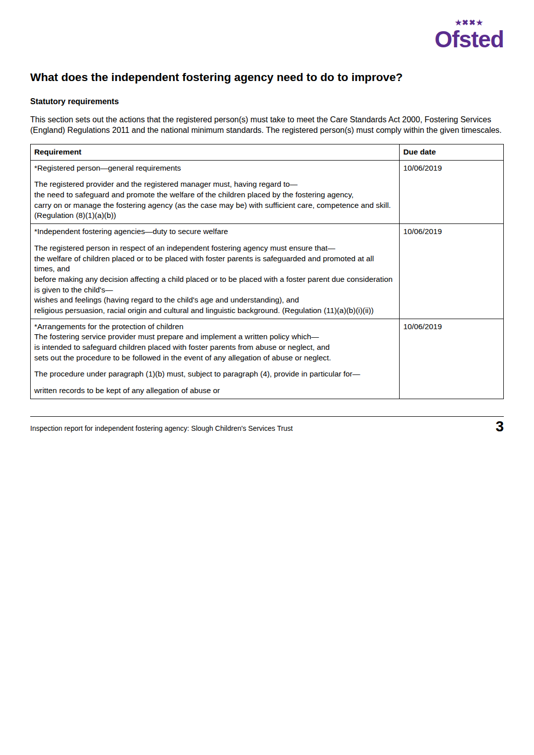★✖✖★ Ofsted
What does the independent fostering agency need to do to improve?
Statutory requirements
This section sets out the actions that the registered person(s) must take to meet the Care Standards Act 2000, Fostering Services (England) Regulations 2011 and the national minimum standards. The registered person(s) must comply within the given timescales.
| Requirement | Due date |
| --- | --- |
| *Registered person—general requirements The registered provider and the registered manager must, having regard to— the need to safeguard and promote the welfare of the children placed by the fostering agency, carry on or manage the fostering agency (as the case may be) with sufficient care, competence and skill. (Regulation (8)(1)(a)(b)) | 10/06/2019 |
| *Independent fostering agencies—duty to secure welfare The registered person in respect of an independent fostering agency must ensure that— the welfare of children placed or to be placed with foster parents is safeguarded and promoted at all times, and before making any decision affecting a child placed or to be placed with a foster parent due consideration is given to the child's— wishes and feelings (having regard to the child's age and understanding), and religious persuasion, racial origin and cultural and linguistic background. (Regulation (11)(a)(b)(i)(ii)) | 10/06/2019 |
| *Arrangements for the protection of children The fostering service provider must prepare and implement a written policy which— is intended to safeguard children placed with foster parents from abuse or neglect, and sets out the procedure to be followed in the event of any allegation of abuse or neglect. The procedure under paragraph (1)(b) must, subject to paragraph (4), provide in particular for— written records to be kept of any allegation of abuse or | 10/06/2019 |
Inspection report for independent fostering agency: Slough Children's Services Trust 3